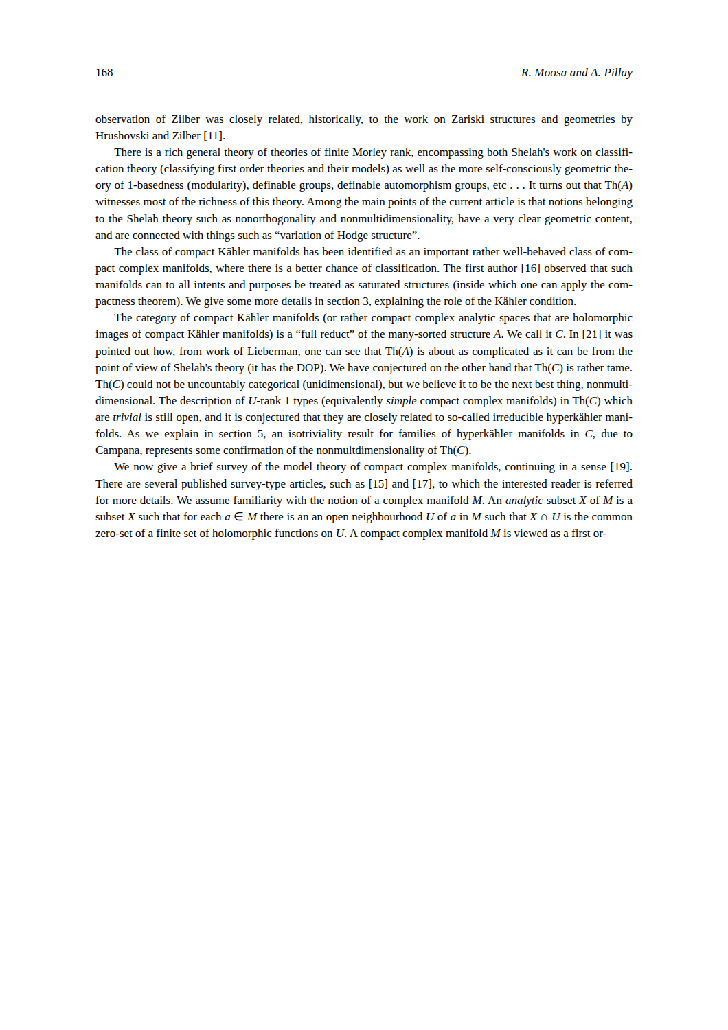168 R. Moosa and A. Pillay
observation of Zilber was closely related, historically, to the work on Zariski structures and geometries by Hrushovski and Zilber [11].
There is a rich general theory of theories of finite Morley rank, encompassing both Shelah's work on classification theory (classifying first order theories and their models) as well as the more self-consciously geometric theory of 1-basedness (modularity), definable groups, definable automorphism groups, etc . . . It turns out that Th(A) witnesses most of the richness of this theory. Among the main points of the current article is that notions belonging to the Shelah theory such as nonorthogonality and nonmultidimensionality, have a very clear geometric content, and are connected with things such as “variation of Hodge structure”.
The class of compact Kähler manifolds has been identified as an important rather well-behaved class of compact complex manifolds, where there is a better chance of classification. The first author [16] observed that such manifolds can to all intents and purposes be treated as saturated structures (inside which one can apply the compactness theorem). We give some more details in section 3, explaining the role of the Kähler condition.
The category of compact Kähler manifolds (or rather compact complex analytic spaces that are holomorphic images of compact Kähler manifolds) is a “full reduct” of the many-sorted structure A. We call it C. In [21] it was pointed out how, from work of Lieberman, one can see that Th(A) is about as complicated as it can be from the point of view of Shelah's theory (it has the DOP). We have conjectured on the other hand that Th(C) is rather tame. Th(C) could not be uncountably categorical (unidimensional), but we believe it to be the next best thing, nonmultidimensional. The description of U-rank 1 types (equivalently simple compact complex manifolds) in Th(C) which are trivial is still open, and it is conjectured that they are closely related to so-called irreducible hyperkähler manifolds. As we explain in section 5, an isotriviality result for families of hyperkähler manifolds in C, due to Campana, represents some confirmation of the nonmultdimensionality of Th(C).
We now give a brief survey of the model theory of compact complex manifolds, continuing in a sense [19]. There are several published survey-type articles, such as [15] and [17], to which the interested reader is referred for more details. We assume familiarity with the notion of a complex manifold M. An analytic subset X of M is a subset X such that for each a ∈ M there is an an open neighbourhood U of a in M such that X ∩ U is the common zero-set of a finite set of holomorphic functions on U. A compact complex manifold M is viewed as a first or-